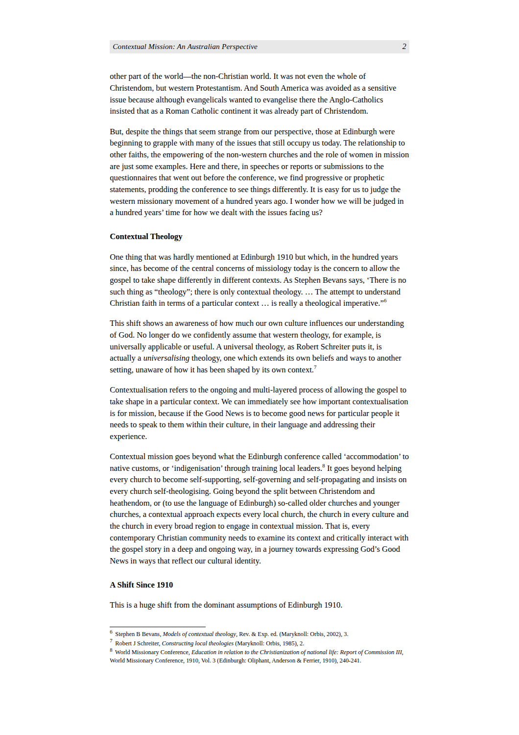Contextual Mission: An Australian Perspective 2
other part of the world—the non-Christian world. It was not even the whole of Christendom, but western Protestantism. And South America was avoided as a sensitive issue because although evangelicals wanted to evangelise there the Anglo-Catholics insisted that as a Roman Catholic continent it was already part of Christendom.
But, despite the things that seem strange from our perspective, those at Edinburgh were beginning to grapple with many of the issues that still occupy us today. The relationship to other faiths, the empowering of the non-western churches and the role of women in mission are just some examples. Here and there, in speeches or reports or submissions to the questionnaires that went out before the conference, we find progressive or prophetic statements, prodding the conference to see things differently. It is easy for us to judge the western missionary movement of a hundred years ago. I wonder how we will be judged in a hundred years’ time for how we dealt with the issues facing us?
Contextual Theology
One thing that was hardly mentioned at Edinburgh 1910 but which, in the hundred years since, has become of the central concerns of missiology today is the concern to allow the gospel to take shape differently in different contexts. As Stephen Bevans says, ‘There is no such thing as “theology”; there is only contextual theology. … The attempt to understand Christian faith in terms of a particular context … is really a theological imperative.”6
This shift shows an awareness of how much our own culture influences our understanding of God. No longer do we confidently assume that western theology, for example, is universally applicable or useful. A universal theology, as Robert Schreiter puts it, is actually a universalising theology, one which extends its own beliefs and ways to another setting, unaware of how it has been shaped by its own context.7
Contextualisation refers to the ongoing and multi-layered process of allowing the gospel to take shape in a particular context. We can immediately see how important contextualisation is for mission, because if the Good News is to become good news for particular people it needs to speak to them within their culture, in their language and addressing their experience.
Contextual mission goes beyond what the Edinburgh conference called ‘accommodation’ to native customs, or ‘indigenisation’ through training local leaders.8 It goes beyond helping every church to become self-supporting, self-governing and self-propagating and insists on every church self-theologising. Going beyond the split between Christendom and heathendom, or (to use the language of Edinburgh) so-called older churches and younger churches, a contextual approach expects every local church, the church in every culture and the church in every broad region to engage in contextual mission. That is, every contemporary Christian community needs to examine its context and critically interact with the gospel story in a deep and ongoing way, in a journey towards expressing God’s Good News in ways that reflect our cultural identity.
A Shift Since 1910
This is a huge shift from the dominant assumptions of Edinburgh 1910.
6 Stephen B Bevans, Models of contextual theology, Rev. & Exp. ed. (Maryknoll: Orbis, 2002), 3.
7 Robert J Schreiter, Constructing local theologies (Maryknoll: Orbis, 1985), 2.
8 World Missionary Conference, Education in relation to the Christianization of national life: Report of Commission III, World Missionary Conference, 1910, Vol. 3 (Edinburgh: Oliphant, Anderson & Ferrier, 1910), 240-241.